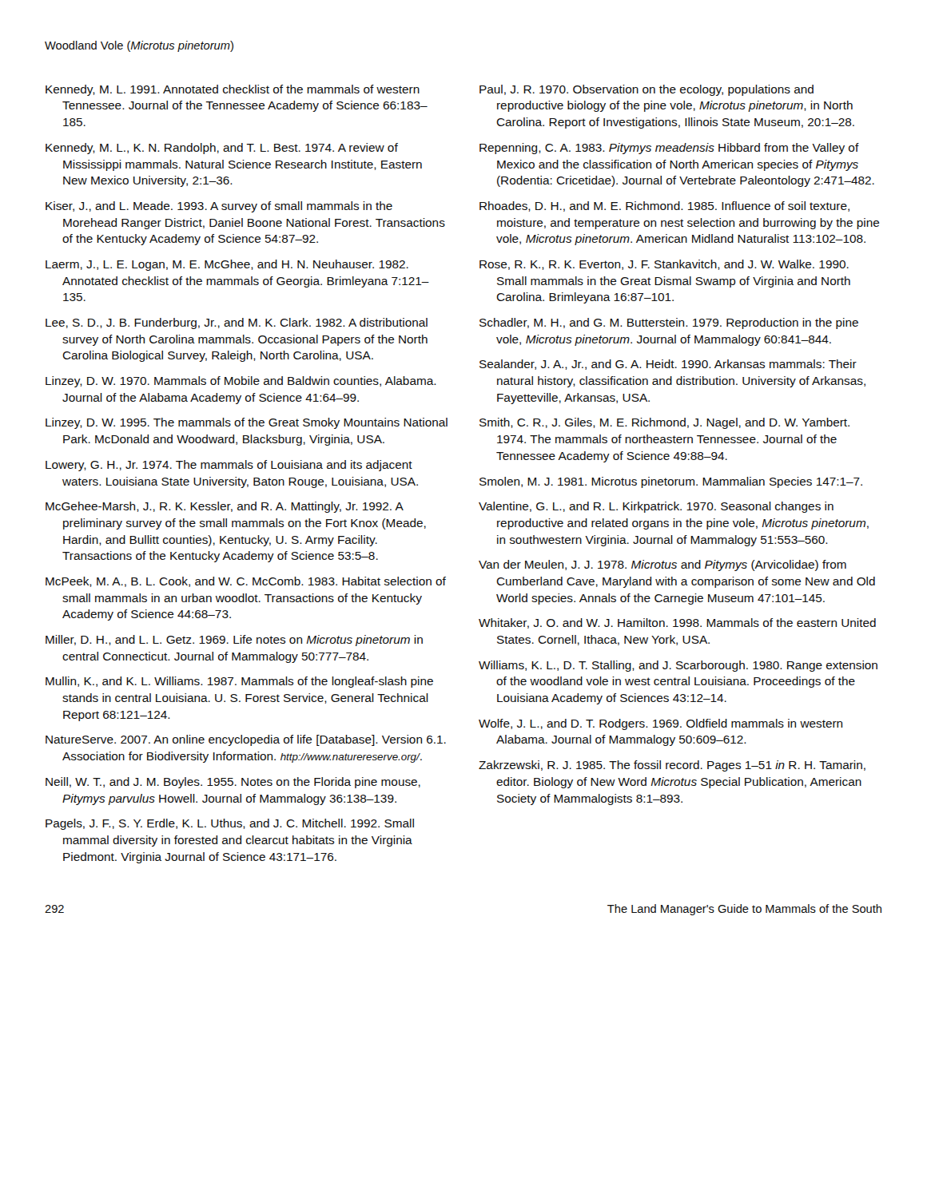Woodland Vole (Microtus pinetorum)
Kennedy, M. L. 1991. Annotated checklist of the mammals of western Tennessee. Journal of the Tennessee Academy of Science 66:183–185.
Kennedy, M. L., K. N. Randolph, and T. L. Best. 1974. A review of Mississippi mammals. Natural Science Research Institute, Eastern New Mexico University, 2:1–36.
Kiser, J., and L. Meade. 1993. A survey of small mammals in the Morehead Ranger District, Daniel Boone National Forest. Transactions of the Kentucky Academy of Science 54:87–92.
Laerm, J., L. E. Logan, M. E. McGhee, and H. N. Neuhauser. 1982. Annotated checklist of the mammals of Georgia. Brimleyana 7:121–135.
Lee, S. D., J. B. Funderburg, Jr., and M. K. Clark. 1982. A distributional survey of North Carolina mammals. Occasional Papers of the North Carolina Biological Survey, Raleigh, North Carolina, USA.
Linzey, D. W. 1970. Mammals of Mobile and Baldwin counties, Alabama. Journal of the Alabama Academy of Science 41:64–99.
Linzey, D. W. 1995. The mammals of the Great Smoky Mountains National Park. McDonald and Woodward, Blacksburg, Virginia, USA.
Lowery, G. H., Jr. 1974. The mammals of Louisiana and its adjacent waters. Louisiana State University, Baton Rouge, Louisiana, USA.
McGehee-Marsh, J., R. K. Kessler, and R. A. Mattingly, Jr. 1992. A preliminary survey of the small mammals on the Fort Knox (Meade, Hardin, and Bullitt counties), Kentucky, U. S. Army Facility. Transactions of the Kentucky Academy of Science 53:5–8.
McPeek, M. A., B. L. Cook, and W. C. McComb. 1983. Habitat selection of small mammals in an urban woodlot. Transactions of the Kentucky Academy of Science 44:68–73.
Miller, D. H., and L. L. Getz. 1969. Life notes on Microtus pinetorum in central Connecticut. Journal of Mammalogy 50:777–784.
Mullin, K., and K. L. Williams. 1987. Mammals of the longleaf-slash pine stands in central Louisiana. U. S. Forest Service, General Technical Report 68:121–124.
NatureServe. 2007. An online encyclopedia of life [Database]. Version 6.1. Association for Biodiversity Information. http://www.naturereserve.org/.
Neill, W. T., and J. M. Boyles. 1955. Notes on the Florida pine mouse, Pitymys parvulus Howell. Journal of Mammalogy 36:138–139.
Pagels, J. F., S. Y. Erdle, K. L. Uthus, and J. C. Mitchell. 1992. Small mammal diversity in forested and clearcut habitats in the Virginia Piedmont. Virginia Journal of Science 43:171–176.
Paul, J. R. 1970. Observation on the ecology, populations and reproductive biology of the pine vole, Microtus pinetorum, in North Carolina. Report of Investigations, Illinois State Museum, 20:1–28.
Repenning, C. A. 1983. Pitymys meadensis Hibbard from the Valley of Mexico and the classification of North American species of Pitymys (Rodentia: Cricetidae). Journal of Vertebrate Paleontology 2:471–482.
Rhoades, D. H., and M. E. Richmond. 1985. Influence of soil texture, moisture, and temperature on nest selection and burrowing by the pine vole, Microtus pinetorum. American Midland Naturalist 113:102–108.
Rose, R. K., R. K. Everton, J. F. Stankavitch, and J. W. Walke. 1990. Small mammals in the Great Dismal Swamp of Virginia and North Carolina. Brimleyana 16:87–101.
Schadler, M. H., and G. M. Butterstein. 1979. Reproduction in the pine vole, Microtus pinetorum. Journal of Mammalogy 60:841–844.
Sealander, J. A., Jr., and G. A. Heidt. 1990. Arkansas mammals: Their natural history, classification and distribution. University of Arkansas, Fayetteville, Arkansas, USA.
Smith, C. R., J. Giles, M. E. Richmond, J. Nagel, and D. W. Yambert. 1974. The mammals of northeastern Tennessee. Journal of the Tennessee Academy of Science 49:88–94.
Smolen, M. J. 1981. Microtus pinetorum. Mammalian Species 147:1–7.
Valentine, G. L., and R. L. Kirkpatrick. 1970. Seasonal changes in reproductive and related organs in the pine vole, Microtus pinetorum, in southwestern Virginia. Journal of Mammalogy 51:553–560.
Van der Meulen, J. J. 1978. Microtus and Pitymys (Arvicolidae) from Cumberland Cave, Maryland with a comparison of some New and Old World species. Annals of the Carnegie Museum 47:101–145.
Whitaker, J. O. and W. J. Hamilton. 1998. Mammals of the eastern United States. Cornell, Ithaca, New York, USA.
Williams, K. L., D. T. Stalling, and J. Scarborough. 1980. Range extension of the woodland vole in west central Louisiana. Proceedings of the Louisiana Academy of Sciences 43:12–14.
Wolfe, J. L., and D. T. Rodgers. 1969. Oldfield mammals in western Alabama. Journal of Mammalogy 50:609–612.
Zakrzewski, R. J. 1985. The fossil record. Pages 1–51 in R. H. Tamarin, editor. Biology of New Word Microtus Special Publication, American Society of Mammalogists 8:1–893.
292 The Land Manager's Guide to Mammals of the South